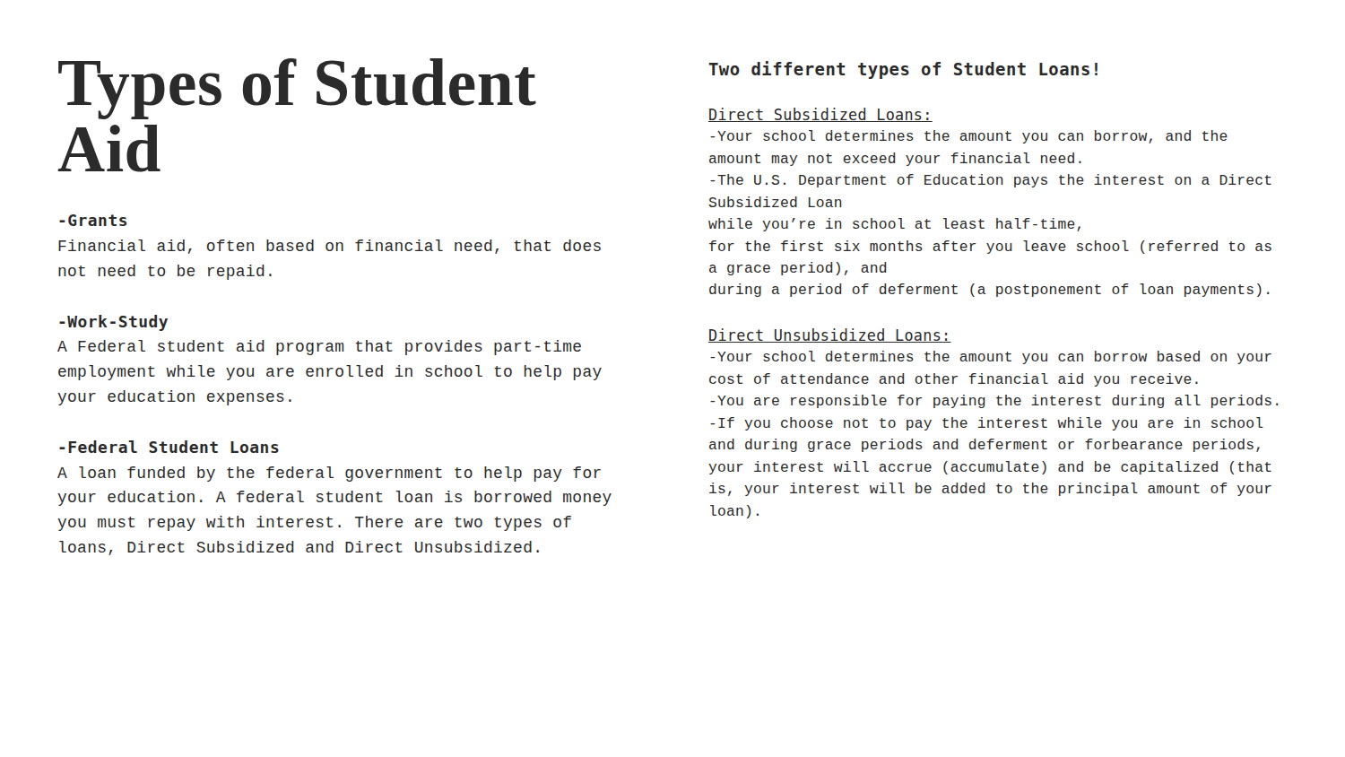Types of Student Aid
-Grants
Financial aid, often based on financial need, that does not need to be repaid.
-Work-Study
A Federal student aid program that provides part-time employment while you are enrolled in school to help pay your education expenses.
-Federal Student Loans
A loan funded by the federal government to help pay for your education. A federal student loan is borrowed money you must repay with interest. There are two types of loans, Direct Subsidized and Direct Unsubsidized.
Two different types of Student Loans!
Direct Subsidized Loans:
-Your school determines the amount you can borrow, and the amount may not exceed your financial need.
-The U.S. Department of Education pays the interest on a Direct Subsidized Loan
while you’re in school at least half-time,
for the first six months after you leave school (referred to as a grace period), and
during a period of deferment (a postponement of loan payments).
Direct Unsubsidized Loans:
-Your school determines the amount you can borrow based on your cost of attendance and other financial aid you receive.
-You are responsible for paying the interest during all periods.
-If you choose not to pay the interest while you are in school and during grace periods and deferment or forbearance periods, your interest will accrue (accumulate) and be capitalized (that is, your interest will be added to the principal amount of your loan).